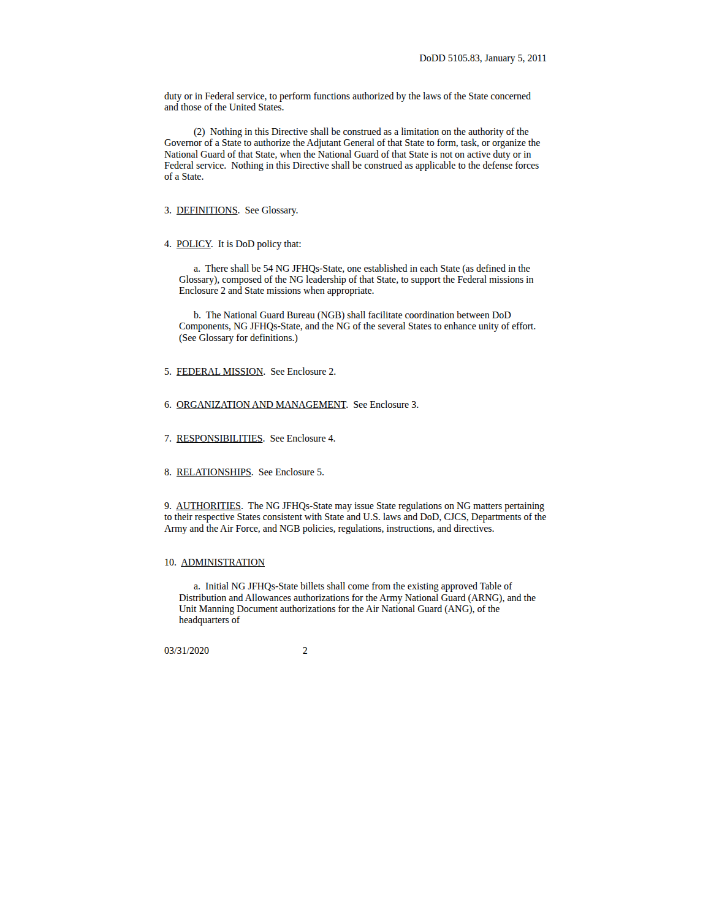DoDD 5105.83, January 5, 2011
duty or in Federal service, to perform functions authorized by the laws of the State concerned and those of the United States.
(2) Nothing in this Directive shall be construed as a limitation on the authority of the Governor of a State to authorize the Adjutant General of that State to form, task, or organize the National Guard of that State, when the National Guard of that State is not on active duty or in Federal service. Nothing in this Directive shall be construed as applicable to the defense forces of a State.
3. DEFINITIONS. See Glossary.
4. POLICY. It is DoD policy that:
a. There shall be 54 NG JFHQs-State, one established in each State (as defined in the Glossary), composed of the NG leadership of that State, to support the Federal missions in Enclosure 2 and State missions when appropriate.
b. The National Guard Bureau (NGB) shall facilitate coordination between DoD Components, NG JFHQs-State, and the NG of the several States to enhance unity of effort. (See Glossary for definitions.)
5. FEDERAL MISSION. See Enclosure 2.
6. ORGANIZATION AND MANAGEMENT. See Enclosure 3.
7. RESPONSIBILITIES. See Enclosure 4.
8. RELATIONSHIPS. See Enclosure 5.
9. AUTHORITIES. The NG JFHQs-State may issue State regulations on NG matters pertaining to their respective States consistent with State and U.S. laws and DoD, CJCS, Departments of the Army and the Air Force, and NGB policies, regulations, instructions, and directives.
10. ADMINISTRATION
a. Initial NG JFHQs-State billets shall come from the existing approved Table of Distribution and Allowances authorizations for the Army National Guard (ARNG), and the Unit Manning Document authorizations for the Air National Guard (ANG), of the headquarters of
03/31/2020 2